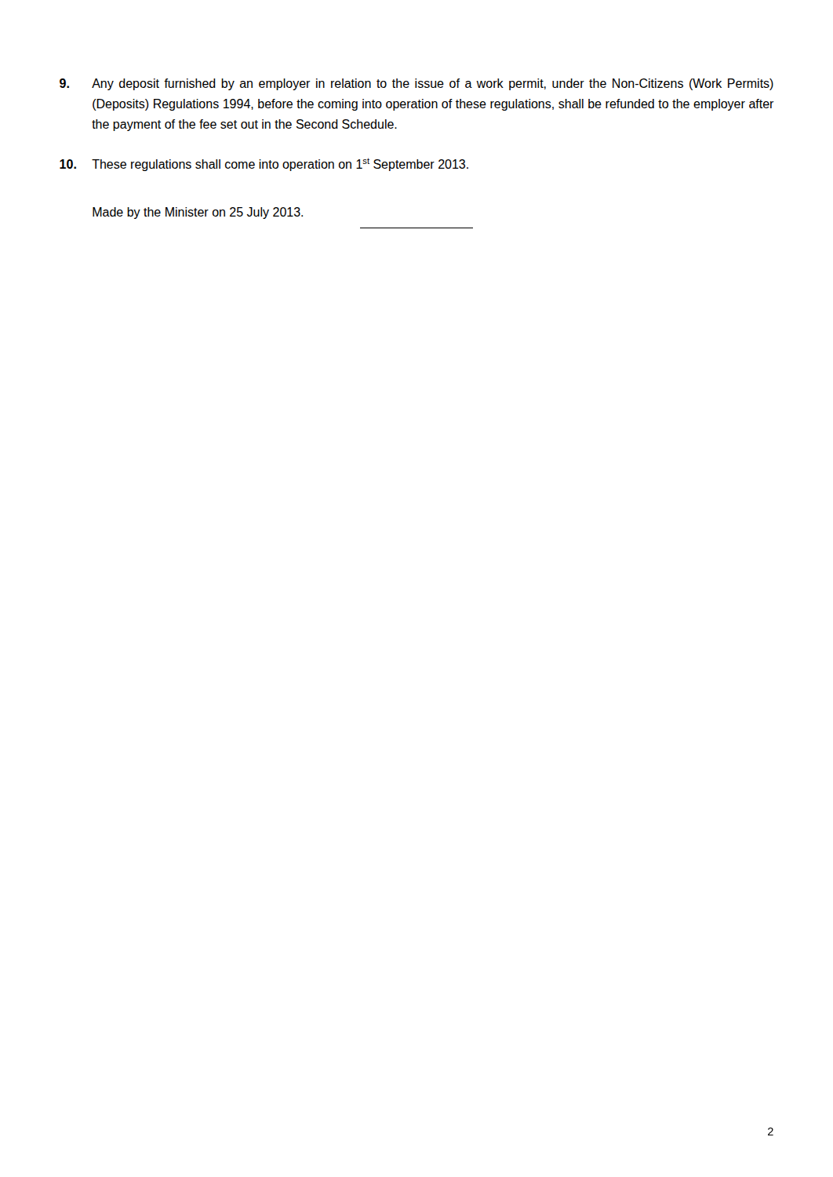9.
Any deposit furnished by an employer in relation to the issue of a work permit, under the Non-Citizens (Work Permits) (Deposits) Regulations 1994, before the coming into operation of these regulations, shall be refunded to the employer after the payment of the fee set out in the Second Schedule.
10.
These regulations shall come into operation on 1st September 2013.
Made by the Minister on 25 July 2013.
2